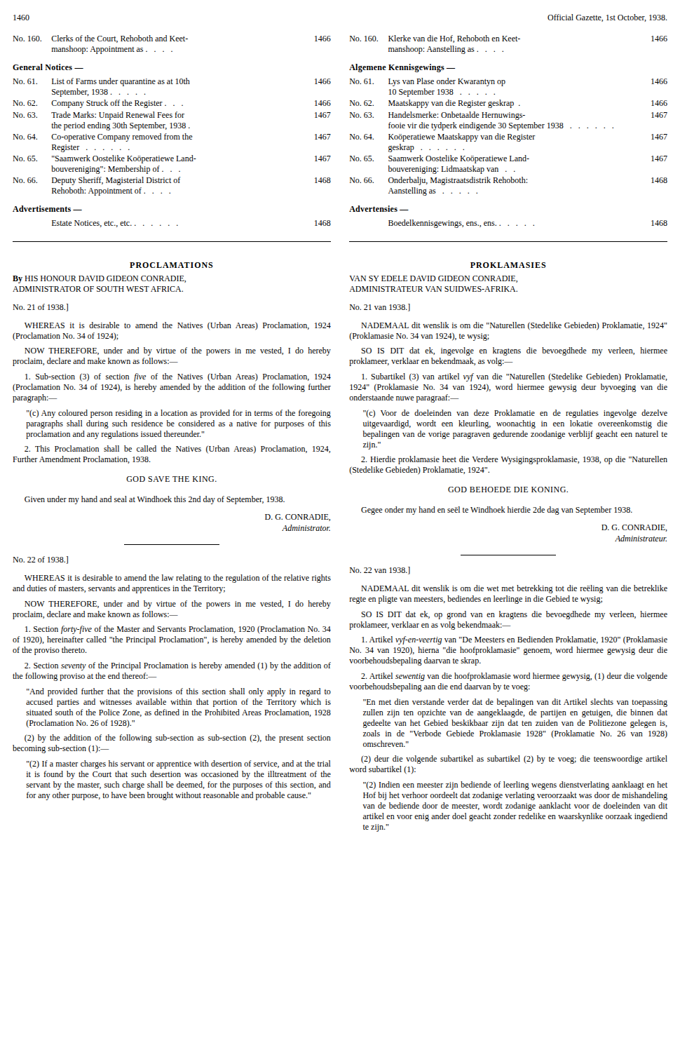1460 Official Gazette, 1st October, 1938.
| No. 160. | Clerks of the Court, Rehoboth and Keet- manshoop: Appointment as . . . . | 1466 |
General Notices —
| No. 61. | List of Farms under quarantine as at 10th September, 1938 . . . . . | 1466 |
| No. 62. | Company Struck off the Register . . . | 1466 |
| No. 63. | Trade Marks: Unpaid Renewal Fees for the period ending 30th September, 1938 . | 1467 |
| No. 64. | Co-operative Company removed from the Register . . . . . . | 1467 |
| No. 65. | "Saamwerk Oostelike Koöperatiewe Land- bouvereniging": Membership of . . . | 1467 |
| No. 66. | Deputy Sheriff, Magisterial District of Rehoboth: Appointment of . . . . | 1468 |
Advertisements —
| | Estate Notices, etc., etc. . . . . . . | 1468 |
PROCLAMATIONS
By HIS HONOUR DAVID GIDEON CONRADIE,
ADMINISTRATOR OF SOUTH WEST AFRICA.
No. 21 of 1938.]
WHEREAS it is desirable to amend the Natives (Urban Areas) Proclamation, 1924 (Proclamation No. 34 of 1924);
NOW THEREFORE, under and by virtue of the powers in me vested, I do hereby proclaim, declare and make known as follows:—
1. Sub-section (3) of section five of the Natives (Urban Areas) Proclamation, 1924 (Proclamation No. 34 of 1924), is hereby amended by the addition of the following further paragraph:—
"(c) Any coloured person residing in a location as provided for in terms of the foregoing paragraphs shall during such residence be considered as a native for purposes of this proclamation and any regulations issued thereunder."
2. This Proclamation shall be called the Natives (Urban Areas) Proclamation, 1924, Further Amendment Proclamation, 1938.
GOD SAVE THE KING.
Given under my hand and seal at Windhoek this 2nd day of September, 1938.
D. G. CONRADIE,
Administrator.
No. 22 of 1938.]
WHEREAS it is desirable to amend the law relating to the regulation of the relative rights and duties of masters, servants and apprentices in the Territory;
NOW THEREFORE, under and by virtue of the powers in me vested, I do hereby proclaim, declare and make known as follows:—
1. Section forty-five of the Master and Servants Proclamation, 1920 (Proclamation No. 34 of 1920), hereinafter called "the Principal Proclamation", is hereby amended by the deletion of the proviso thereto.
2. Section seventy of the Principal Proclamation is hereby amended (1) by the addition of the following proviso at the end thereof:—
"And provided further that the provisions of this section shall only apply in regard to accused parties and witnesses available within that portion of the Territory which is situated south of the Police Zone, as defined in the Prohibited Areas Proclamation, 1928 (Proclamation No. 26 of 1928)."
(2) by the addition of the following sub-section as sub-section (2), the present section becoming sub-section (1):—
"(2) If a master charges his servant or apprentice with desertion of service, and at the trial it is found by the Court that such desertion was occasioned by the illtreatment of the servant by the master, such charge shall be deemed, for the purposes of this section, and for any other purpose, to have been brought without reasonable and probable cause."
| No. 160. | Klerke van die Hof, Rehoboth en Keet- manshoop: Aanstelling as . . . . | 1466 |
Algemene Kennisgewings —
| No. 61. | Lys van Plase onder Kwarantyn op 10 September 1938 . . . . . | 1466 |
| No. 62. | Maatskappy van die Register geskrap . | 1466 |
| No. 63. | Handelsmerke: Onbetaalde Hernuwings- fooie vir die tydperk eindigende 30 September 1938 . . . . . . | 1467 |
| No. 64. | Koöperatiewe Maatskappy van die Register geskrap . . . . . . | 1467 |
| No. 65. | Saamwerk Oostelike Koöperatiewe Land- bouvereniging: Lidmaatskap van . . | 1467 |
| No. 66. | Onderbalju, Magistraatsdistrik Rehoboth: Aanstelling as . . . . . | 1468 |
Advertensies —
| | Boedelkennisgewings, ens., ens. . . . . . | 1468 |
PROKLAMASIES
VAN SY EDELE DAVID GIDEON CONRADIE,
ADMINISTRATEUR VAN SUIDWES-AFRIKA.
No. 21 van 1938.]
NADEMAAL dit wenslik is om die "Naturellen (Stedelike Gebieden) Proklamatie, 1924" (Proklamasie No. 34 van 1924), te wysig;
SO IS DIT dat ek, ingevolge en kragtens die bevoegdhede my verleen, hiermee proklameer, verklaar en bekendmaak, as volg:—
1. Subartikel (3) van artikel vyf van die "Naturellen (Stedelike Gebieden) Proklamatie, 1924" (Proklamasie No. 34 van 1924), word hiermee gewysig deur byvoeging van die onderstaande nuwe paragraaf:—
"(c) Voor de doeleinden van deze Proklamatie en de regulaties ingevolge dezelve uitgevaardigd, wordt een kleurling, woonachtig in een lokatie overeenkomstig die bepalingen van de vorige paragraven gedurende zoodanige verblijf geacht een naturel te zijn."
2. Hierdie proklamasie heet die Verdere Wysigingsproklamasie, 1938, op die "Naturellen (Stedelike Gebieden) Proklamatie, 1924".
GOD BEHOEDE DIE KONING.
Gegee onder my hand en seël te Windhoek hierdie 2de dag van September 1938.
D. G. CONRADIE,
Administrateur.
No. 22 van 1938.]
NADEMAAL dit wenslik is om die wet met betrekking tot die reëling van die betreklike regte en pligte van meesters, bediendes en leerlinge in die Gebied te wysig;
SO IS DIT dat ek, op grond van en kragtens die bevoegdhede my verleen, hiermee proklameer, verklaar en as volg bekendmaak:—
1. Artikel vyf-en-veertig van "De Meesters en Bedienden Proklamatie, 1920" (Proklamasie No. 34 van 1920), hierna "die hoofproklamasie" genoem, word hiermee gewysig deur die voorbehoudsbepaling daarvan te skrap.
2. Artikel sewentig van die hoofproklamasie word hiermee gewysig, (1) deur die volgende voorbehoudsbepaling aan die end daarvan by te voeg:
"En met dien verstande verder dat de bepalingen van dit Artikel slechts van toepassing zullen zijn ten opzichte van de aangeklaagde, de partijen en getuigen, die binnen dat gedeelte van het Gebied beskikbaar zijn dat ten zuiden van de Politiezone gelegen is, zoals in de "Verbode Gebiede Proklamasie 1928" (Proklamatie No. 26 van 1928) omschreven."
(2) deur die volgende subartikel as subartikel (2) by te voeg; die teenswoordige artikel word subartikel (1):
"(2) Indien een meester zijn bediende of leerling wegens dienstverlating aanklaagt en het Hof bij het verhoor oordeelt dat zodanige verlating veroorzaakt was door de mishandeling van de bediende door de meester, wordt zodanige aanklacht voor de doeleinden van dit artikel en voor enig ander doel geacht zonder redelike en waarskynlike oorzaak ingediend te zijn."